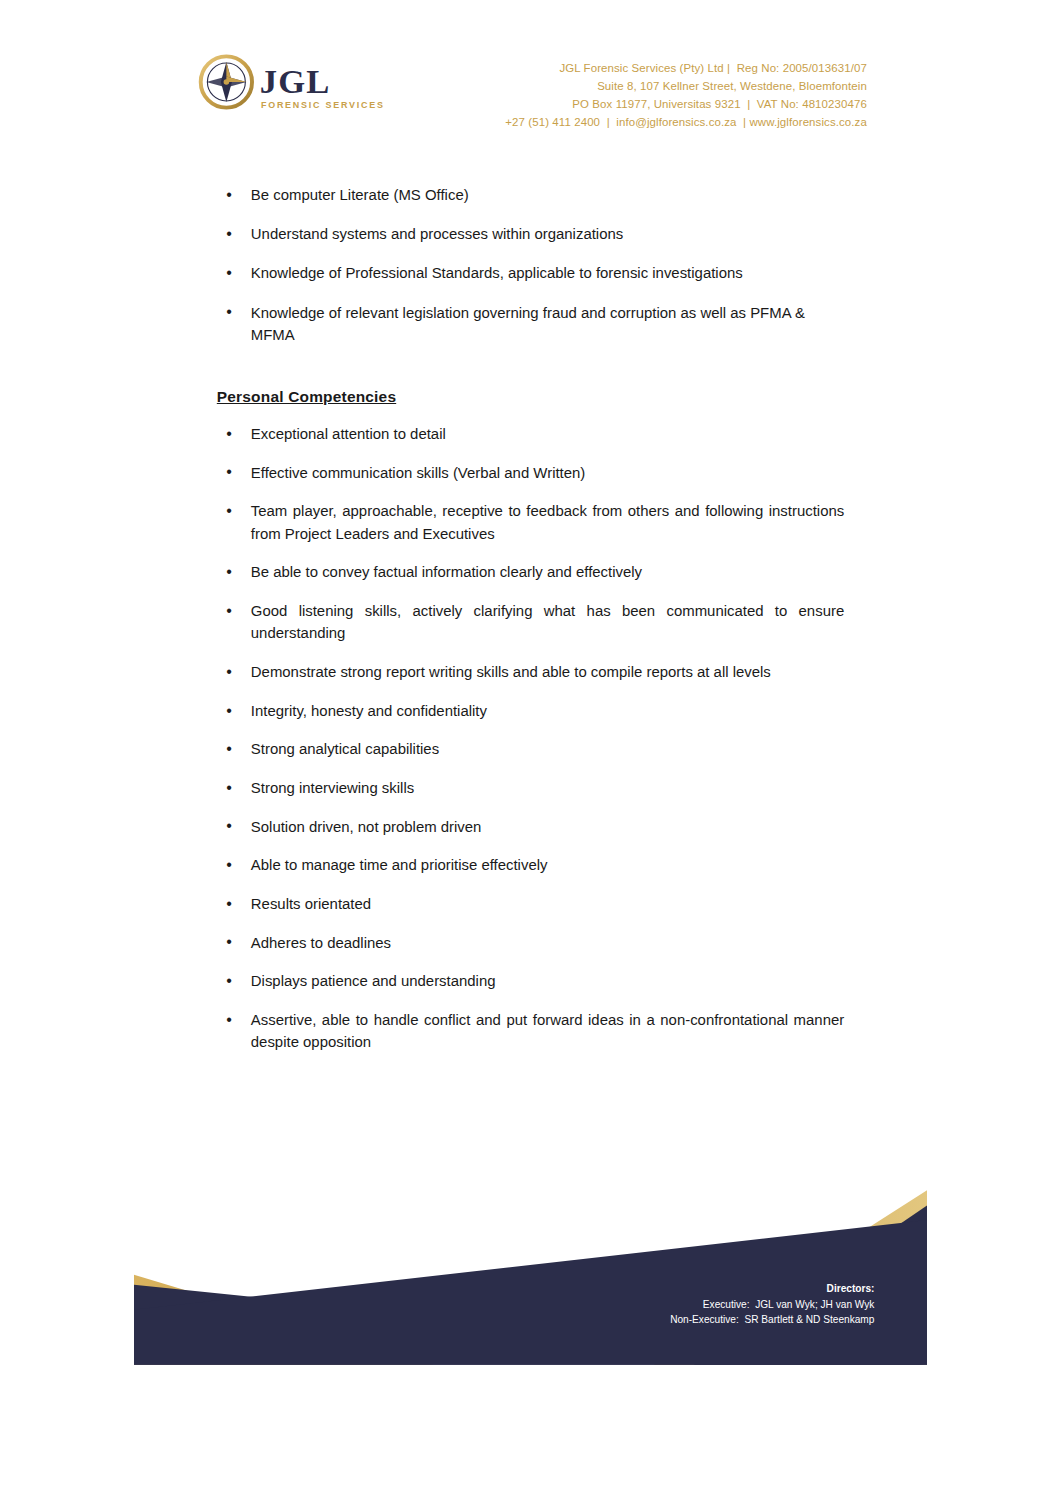JGL FORENSIC SERVICES
JGL Forensic Services (Pty) Ltd | Reg No: 2005/013631/07
Suite 8, 107 Kellner Street, Westdene, Bloemfontein
PO Box 11977, Universitas 9321 | VAT No: 4810230476
+27 (51) 411 2400 | info@jglforensics.co.za | www.jglforensics.co.za
Be computer Literate (MS Office)
Understand systems and processes within organizations
Knowledge of Professional Standards, applicable to forensic investigations
Knowledge of relevant legislation governing fraud and corruption as well as PFMA & MFMA
Personal Competencies
Exceptional attention to detail
Effective communication skills (Verbal and Written)
Team player, approachable, receptive to feedback from others and following instructions from Project Leaders and Executives
Be able to convey factual information clearly and effectively
Good listening skills, actively clarifying what has been communicated to ensure understanding
Demonstrate strong report writing skills and able to compile reports at all levels
Integrity, honesty and confidentiality
Strong analytical capabilities
Strong interviewing skills
Solution driven, not problem driven
Able to manage time and prioritise effectively
Results orientated
Adheres to deadlines
Displays patience and understanding
Assertive, able to handle conflict and put forward ideas in a non-confrontational manner despite opposition
Directors:
Executive: JGL van Wyk; JH van Wyk
Non-Executive: SR Bartlett & ND Steenkamp